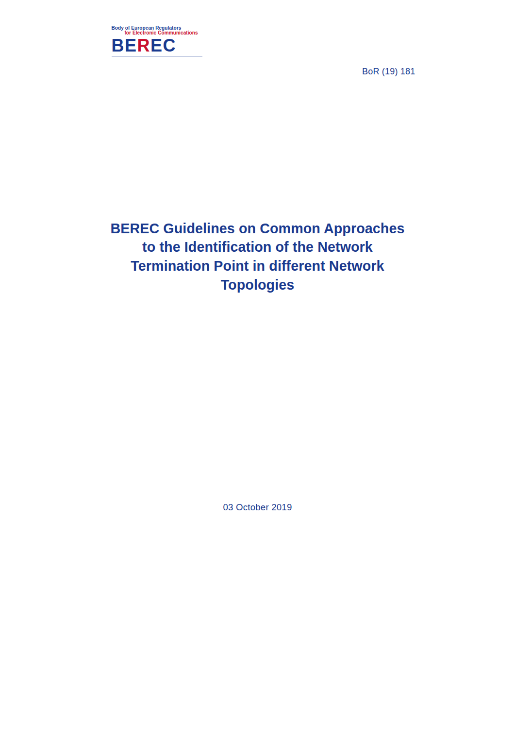Body of European Regulators
for Electronic Communications
BEREC
BoR (19) 181
BEREC Guidelines on Common Approaches to the Identification of the Network Termination Point in different Network Topologies
03 October 2019